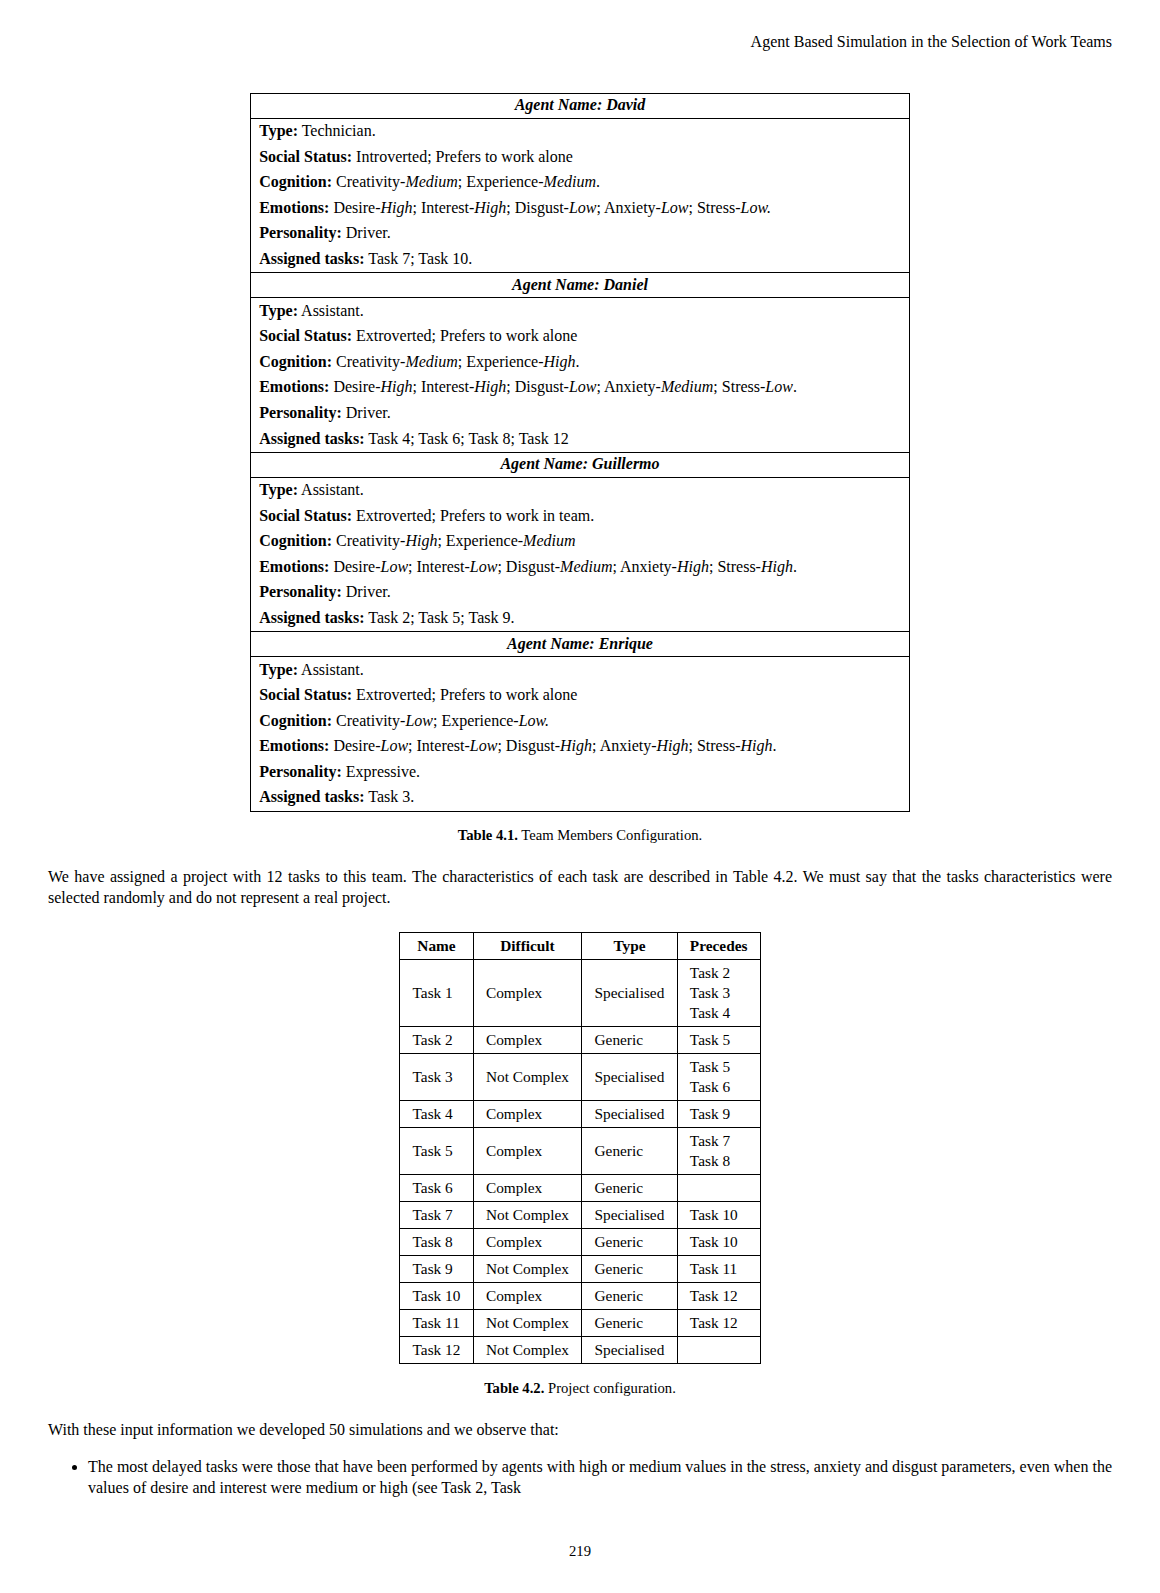Agent Based Simulation in the Selection of Work Teams
| Agent Name: David |
| Type: Technician. |
| Social Status: Introverted; Prefers to work alone |
| Cognition: Creativity- Medium ; Experience- Medium . |
| Emotions: Desire- High ; Interest- High ; Disgust- Low ; Anxiety- Low ; Stress- Low. |
| Personality: Driver. |
| Assigned tasks: Task 7; Task 10. |
| Agent Name: Daniel |
| Type: Assistant. |
| Social Status: Extroverted; Prefers to work alone |
| Cognition: Creativity- Medium ; Experience- High . |
| Emotions: Desire- High ; Interest- High ; Disgust- Low ; Anxiety- Medium ; Stress- Low . |
| Personality: Driver. |
| Assigned tasks: Task 4; Task 6; Task 8; Task 12 |
| Agent Name: Guillermo |
| Type: Assistant. |
| Social Status: Extroverted; Prefers to work in team. |
| Cognition: Creativity- High ; Experience- Medium |
| Emotions: Desire- Low ; Interest- Low ; Disgust- Medium ; Anxiety- High ; Stress- High . |
| Personality: Driver. |
| Assigned tasks: Task 2; Task 5; Task 9. |
| Agent Name: Enrique |
| Type: Assistant. |
| Social Status: Extroverted; Prefers to work alone |
| Cognition: Creativity- Low ; Experience- Low. |
| Emotions: Desire- Low ; Interest- Low ; Disgust- High ; Anxiety- High ; Stress- High . |
| Personality: Expressive. |
| Assigned tasks: Task 3. |
Table 4.1. Team Members Configuration.
We have assigned a project with 12 tasks to this team. The characteristics of each task are described in Table 4.2. We must say that the tasks characteristics were selected randomly and do not represent a real project.
| Name | Difficult | Type | Precedes |
| --- | --- | --- | --- |
| Task 1 | Complex | Specialised | Task 2 Task 3 Task 4 |
| Task 2 | Complex | Generic | Task 5 |
| Task 3 | Not Complex | Specialised | Task 5 Task 6 |
| Task 4 | Complex | Specialised | Task 9 |
| Task 5 | Complex | Generic | Task 7 Task 8 |
| Task 6 | Complex | Generic | |
| Task 7 | Not Complex | Specialised | Task 10 |
| Task 8 | Complex | Generic | Task 10 |
| Task 9 | Not Complex | Generic | Task 11 |
| Task 10 | Complex | Generic | Task 12 |
| Task 11 | Not Complex | Generic | Task 12 |
| Task 12 | Not Complex | Specialised | |
Table 4.2. Project configuration.
With these input information we developed 50 simulations and we observe that:
The most delayed tasks were those that have been performed by agents with high or medium values in the stress, anxiety and disgust parameters, even when the values of desire and interest were medium or high (see Task 2, Task
219